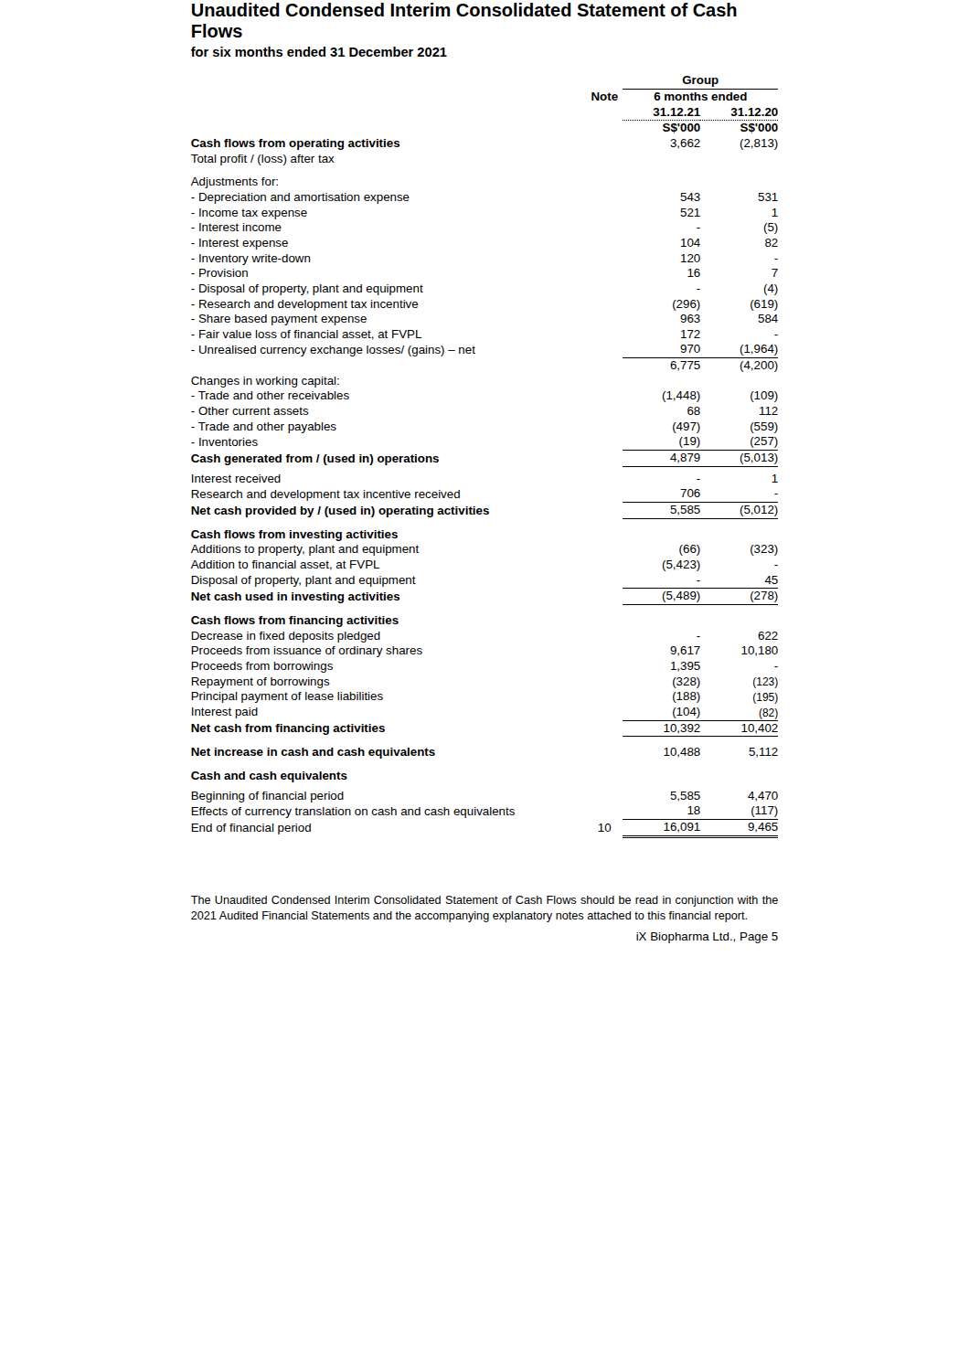Unaudited Condensed Interim Consolidated Statement of Cash
Flows
for six months ended 31 December 2021
| | | Group |
| | Note | 6 months ended |
| | | 31.12.21 | 31.12.20 |
| | | S$'000 | S$'000 |
| Cash flows from operating activities | | 3,662 | (2,813) |
| Total profit / (loss) after tax | | | |
| Adjustments for: | | | |
| - Depreciation and amortisation expense | | 543 | 531 |
| - Income tax expense | | 521 | 1 |
| - Interest income | | - | (5) |
| - Interest expense | | 104 | 82 |
| - Inventory write-down | | 120 | - |
| - Provision | | 16 | 7 |
| - Disposal of property, plant and equipment | | - | (4) |
| - Research and development tax incentive | | (296) | (619) |
| - Share based payment expense | | 963 | 584 |
| - Fair value loss of financial asset, at FVPL | | 172 | - |
| - Unrealised currency exchange losses/ (gains) – net | | 970 | (1,964) |
| | | 6,775 | (4,200) |
| Changes in working capital: | | | |
| - Trade and other receivables | | (1,448) | (109) |
| - Other current assets | | 68 | 112 |
| - Trade and other payables | | (497) | (559) |
| - Inventories | | (19) | (257) |
| Cash generated from / (used in) operations | | 4,879 | (5,013) |
| Interest received | | - | 1 |
| Research and development tax incentive received | | 706 | - |
| Net cash provided by / (used in) operating activities | | 5,585 | (5,012) |
| Cash flows from investing activities | | | |
| Additions to property, plant and equipment | | (66) | (323) |
| Addition to financial asset, at FVPL | | (5,423) | - |
| Disposal of property, plant and equipment | | - | 45 |
| Net cash used in investing activities | | (5,489) | (278) |
| Cash flows from financing activities | | | |
| Decrease in fixed deposits pledged | | - | 622 |
| Proceeds from issuance of ordinary shares | | 9,617 | 10,180 |
| Proceeds from borrowings | | 1,395 | - |
| Repayment of borrowings | | (328) | (123) |
| Principal payment of lease liabilities | | (188) | (195) |
| Interest paid | | (104) | (82) |
| Net cash from financing activities | | 10,392 | 10,402 |
| Net increase in cash and cash equivalents | | 10,488 | 5,112 |
| Cash and cash equivalents | | | |
| Beginning of financial period | | 5,585 | 4,470 |
| Effects of currency translation on cash and cash equivalents | | 18 | (117) |
| End of financial period | 10 | 16,091 | 9,465 |
The Unaudited Condensed Interim Consolidated Statement of Cash Flows should be read in conjunction with the 2021 Audited Financial Statements and the accompanying explanatory notes attached to this financial report.
iX Biopharma Ltd., Page 5